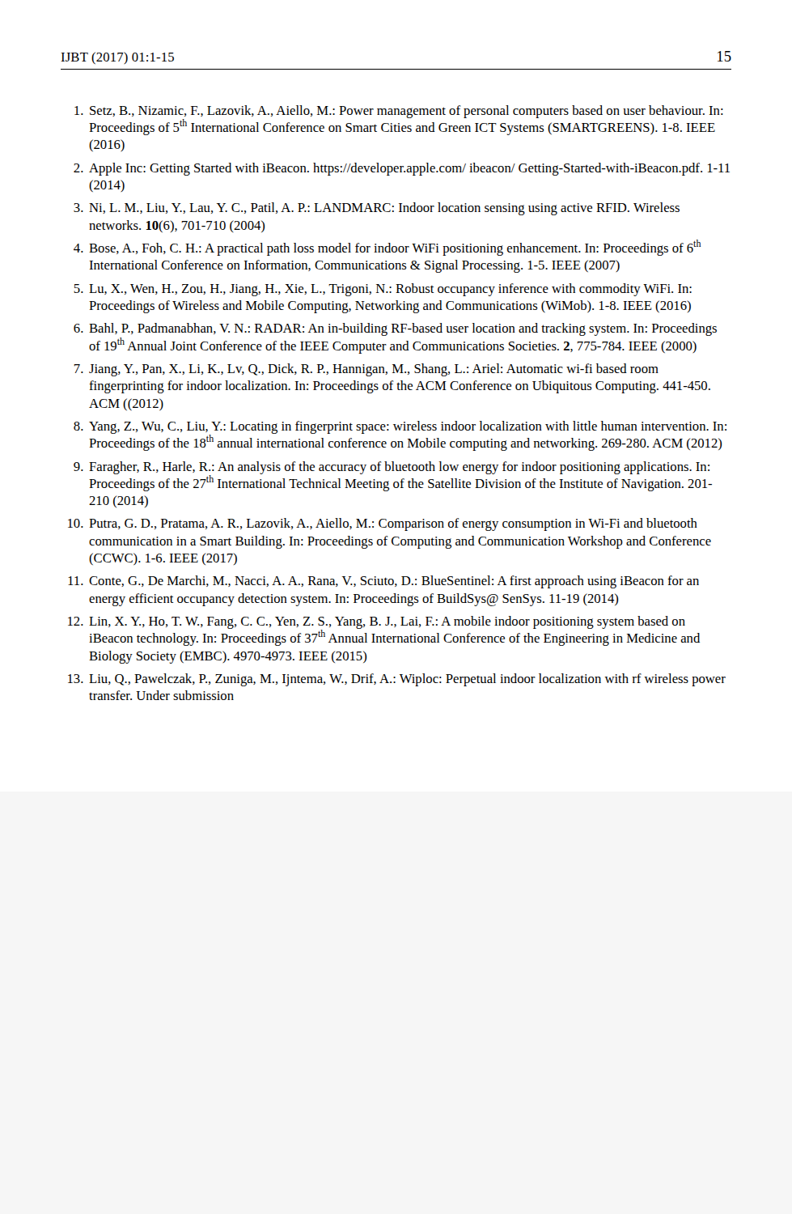IJBT (2017) 01:1-15 15
Setz, B., Nizamic, F., Lazovik, A., Aiello, M.: Power management of personal computers based on user behaviour. In: Proceedings of 5th International Conference on Smart Cities and Green ICT Systems (SMARTGREENS). 1-8. IEEE (2016)
Apple Inc: Getting Started with iBeacon. https://developer.apple.com/ ibeacon/ Getting-Started-with-iBeacon.pdf. 1-11 (2014)
Ni, L. M., Liu, Y., Lau, Y. C., Patil, A. P.: LANDMARC: Indoor location sensing using active RFID. Wireless networks. 10(6), 701-710 (2004)
Bose, A., Foh, C. H.: A practical path loss model for indoor WiFi positioning enhancement. In: Proceedings of 6th International Conference on Information, Communications & Signal Processing. 1-5. IEEE (2007)
Lu, X., Wen, H., Zou, H., Jiang, H., Xie, L., Trigoni, N.: Robust occupancy inference with commodity WiFi. In: Proceedings of Wireless and Mobile Computing, Networking and Communications (WiMob). 1-8. IEEE (2016)
Bahl, P., Padmanabhan, V. N.: RADAR: An in-building RF-based user location and tracking system. In: Proceedings of 19th Annual Joint Conference of the IEEE Computer and Communications Societies. 2, 775-784. IEEE (2000)
Jiang, Y., Pan, X., Li, K., Lv, Q., Dick, R. P., Hannigan, M., Shang, L.: Ariel: Automatic wi-fi based room fingerprinting for indoor localization. In: Proceedings of the ACM Conference on Ubiquitous Computing. 441-450. ACM ((2012)
Yang, Z., Wu, C., Liu, Y.: Locating in fingerprint space: wireless indoor localization with little human intervention. In: Proceedings of the 18th annual international conference on Mobile computing and networking. 269-280. ACM (2012)
Faragher, R., Harle, R.: An analysis of the accuracy of bluetooth low energy for indoor positioning applications. In: Proceedings of the 27th International Technical Meeting of the Satellite Division of the Institute of Navigation. 201-210 (2014)
Putra, G. D., Pratama, A. R., Lazovik, A., Aiello, M.: Comparison of energy consumption in Wi-Fi and bluetooth communication in a Smart Building. In: Proceedings of Computing and Communication Workshop and Conference (CCWC). 1-6. IEEE (2017)
Conte, G., De Marchi, M., Nacci, A. A., Rana, V., Sciuto, D.: BlueSentinel: A first approach using iBeacon for an energy efficient occupancy detection system. In: Proceedings of BuildSys@ SenSys. 11-19 (2014)
Lin, X. Y., Ho, T. W., Fang, C. C., Yen, Z. S., Yang, B. J., Lai, F.: A mobile indoor positioning system based on iBeacon technology. In: Proceedings of 37th Annual International Conference of the Engineering in Medicine and Biology Society (EMBC). 4970-4973. IEEE (2015)
Liu, Q., Pawelczak, P., Zuniga, M., Ijntema, W., Drif, A.: Wiploc: Perpetual indoor localization with rf wireless power transfer. Under submission